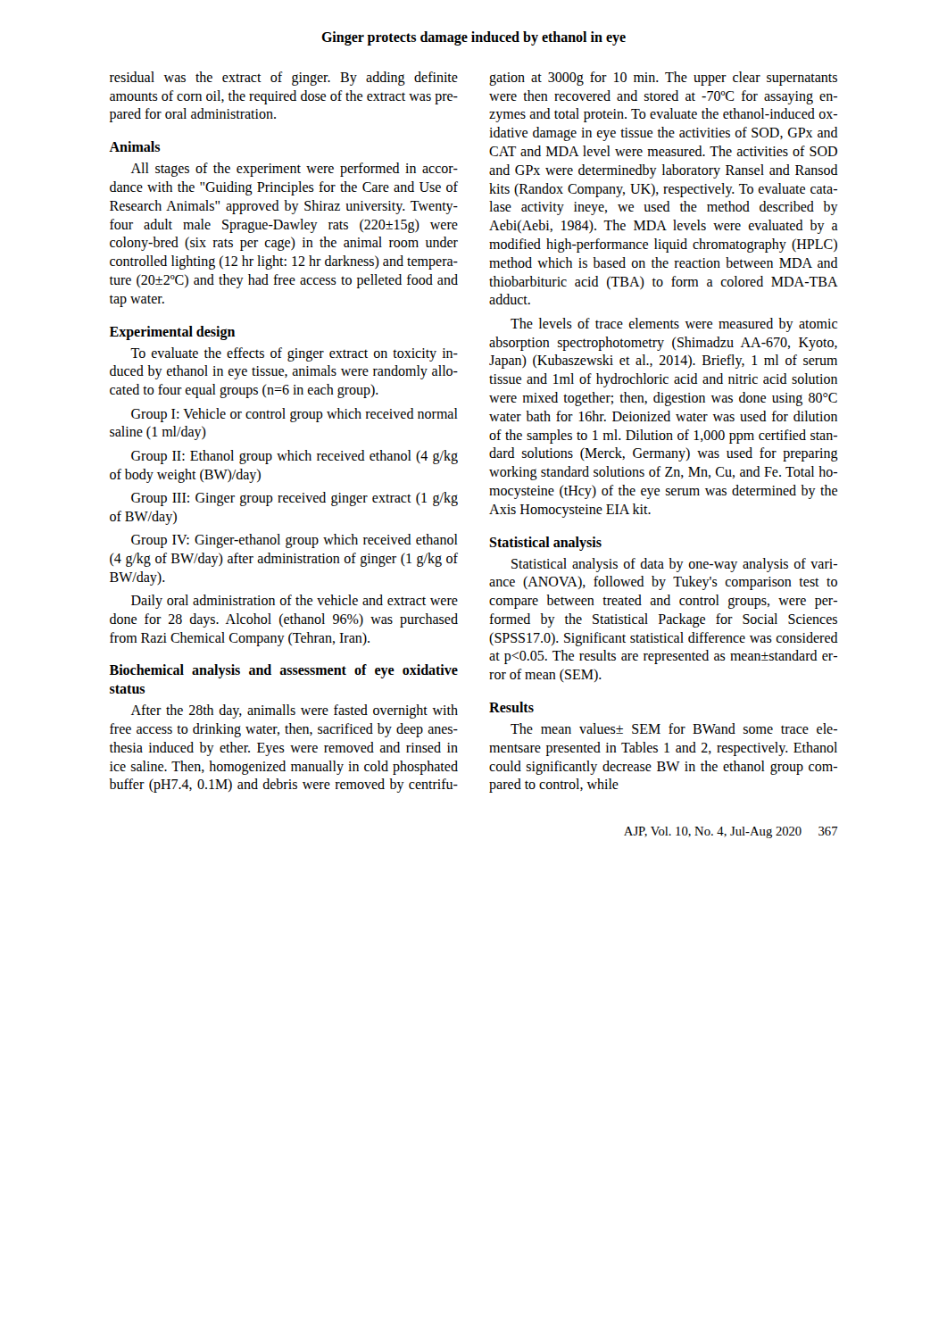Ginger protects damage induced by ethanol in eye
residual was the extract of ginger. By adding definite amounts of corn oil, the required dose of the extract was prepared for oral administration.
Animals
All stages of the experiment were performed in accordance with the "Guiding Principles for the Care and Use of Research Animals" approved by Shiraz university. Twenty-four adult male Sprague-Dawley rats (220±15g) were colony-bred (six rats per cage) in the animal room under controlled lighting (12 hr light: 12 hr darkness) and temperature (20±2ºC) and they had free access to pelleted food and tap water.
Experimental design
To evaluate the effects of ginger extract on toxicity induced by ethanol in eye tissue, animals were randomly allocated to four equal groups (n=6 in each group).
Group I: Vehicle or control group which received normal saline (1 ml/day)
Group II: Ethanol group which received ethanol (4 g/kg of body weight (BW)/day)
Group III: Ginger group received ginger extract (1 g/kg of BW/day)
Group IV: Ginger-ethanol group which received ethanol (4 g/kg of BW/day) after administration of ginger (1 g/kg of BW/day).
Daily oral administration of the vehicle and extract were done for 28 days. Alcohol (ethanol 96%) was purchased from Razi Chemical Company (Tehran, Iran).
Biochemical analysis and assessment of eye oxidative status
After the 28th day, animalls were fasted overnight with free access to drinking water, then, sacrificed by deep anesthesia induced by ether. Eyes were removed and rinsed in ice saline. Then, homogenized manually in cold phosphated buffer (pH7.4, 0.1M) and debris were removed by centrifugation at 3000g for 10 min. The upper clear supernatants were then recovered and stored at -70ºC for assaying enzymes and total protein. To evaluate the ethanol-induced oxidative damage in eye tissue the activities of SOD, GPx and CAT and MDA level were measured. The activities of SOD and GPx were determinedby laboratory Ransel and Ransod kits (Randox Company, UK), respectively. To evaluate catalase activity ineye, we used the method described by Aebi(Aebi, 1984). The MDA levels were evaluated by a modified high-performance liquid chromatography (HPLC) method which is based on the reaction between MDA and thiobarbituric acid (TBA) to form a colored MDA-TBA adduct.
The levels of trace elements were measured by atomic absorption spectrophotometry (Shimadzu AA-670, Kyoto, Japan) (Kubaszewski et al., 2014). Briefly, 1 ml of serum tissue and 1ml of hydrochloric acid and nitric acid solution were mixed together; then, digestion was done using 80°C water bath for 16hr. Deionized water was used for dilution of the samples to 1 ml. Dilution of 1,000 ppm certified standard solutions (Merck, Germany) was used for preparing working standard solutions of Zn, Mn, Cu, and Fe. Total homocysteine (tHcy) of the eye serum was determined by the Axis Homocysteine EIA kit.
Statistical analysis
Statistical analysis of data by one-way analysis of variance (ANOVA), followed by Tukey's comparison test to compare between treated and control groups, were performed by the Statistical Package for Social Sciences (SPSS17.0). Significant statistical difference was considered at p<0.05. The results are represented as mean±standard error of mean (SEM).
Results
The mean values± SEM for BWand some trace elementsare presented in Tables 1 and 2, respectively. Ethanol could significantly decrease BW in the ethanol group compared to control, while
AJP, Vol. 10, No. 4, Jul-Aug 2020 367